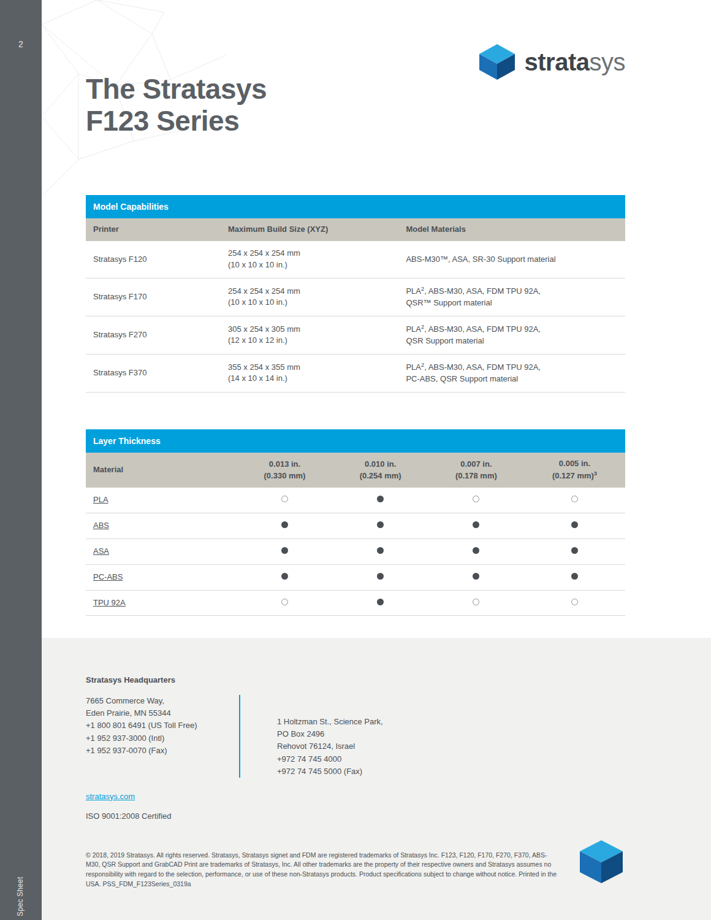2
Spec Sheet
stratasys
The Stratasys
F123 Series
Model Capabilities
| Printer | Maximum Build Size (XYZ) | Model Materials |
| --- | --- | --- |
| Stratasys F120 | 254 x 254 x 254 mm (10 x 10 x 10 in.) | ABS-M30™, ASA, SR-30 Support material |
| Stratasys F170 | 254 x 254 x 254 mm (10 x 10 x 10 in.) | PLA 2 , ABS-M30, ASA, FDM TPU 92A, QSR™ Support material |
| Stratasys F270 | 305 x 254 x 305 mm (12 x 10 x 12 in.) | PLA 2 , ABS-M30, ASA, FDM TPU 92A, QSR Support material |
| Stratasys F370 | 355 x 254 x 355 mm (14 x 10 x 14 in.) | PLA 2 , ABS-M30, ASA, FDM TPU 92A, PC-ABS, QSR Support material |
Layer Thickness
| Material | 0.013 in. (0.330 mm) | 0.010 in. (0.254 mm) | 0.007 in. (0.178 mm) | 0.005 in. (0.127 mm) 3 |
| --- | --- | --- | --- | --- |
| PLA | | | | |
| ABS | | | | |
| ASA | | | | |
| PC-ABS | | | | |
| TPU 92A | | | | |
1 Accuracy is geometry-dependent. Achievable accuracy specification derived from statistical data at 95% dimensional yield. Z part accuracy includes an additional tolerance of -0.000/+slice height.
2 PLA does not utilize soluble support material. The supports are made of breakaway PLA.
3 Not available on the F120.
Stratasys Headquarters
7665 Commerce Way,
Eden Prairie, MN 55344
+1 800 801 6491 (US Toll Free)
+1 952 937-3000 (Intl)
+1 952 937-0070 (Fax)
1 Holtzman St., Science Park,
PO Box 2496
Rehovot 76124, Israel
+972 74 745 4000
+972 74 745 5000 (Fax)
stratasys.com
ISO 9001:2008 Certified
© 2018, 2019 Stratasys. All rights reserved. Stratasys, Stratasys signet and FDM are registered trademarks of Stratasys Inc. F123, F120, F170, F270, F370, ABS-M30, QSR Support and GrabCAD Print are trademarks of Stratasys, Inc. All other trademarks are the property of their respective owners and Stratasys assumes no responsibility with regard to the selection, performance, or use of these non-Stratasys products. Product specifications subject to change without notice. Printed in the USA. PSS_FDM_F123Series_0319a